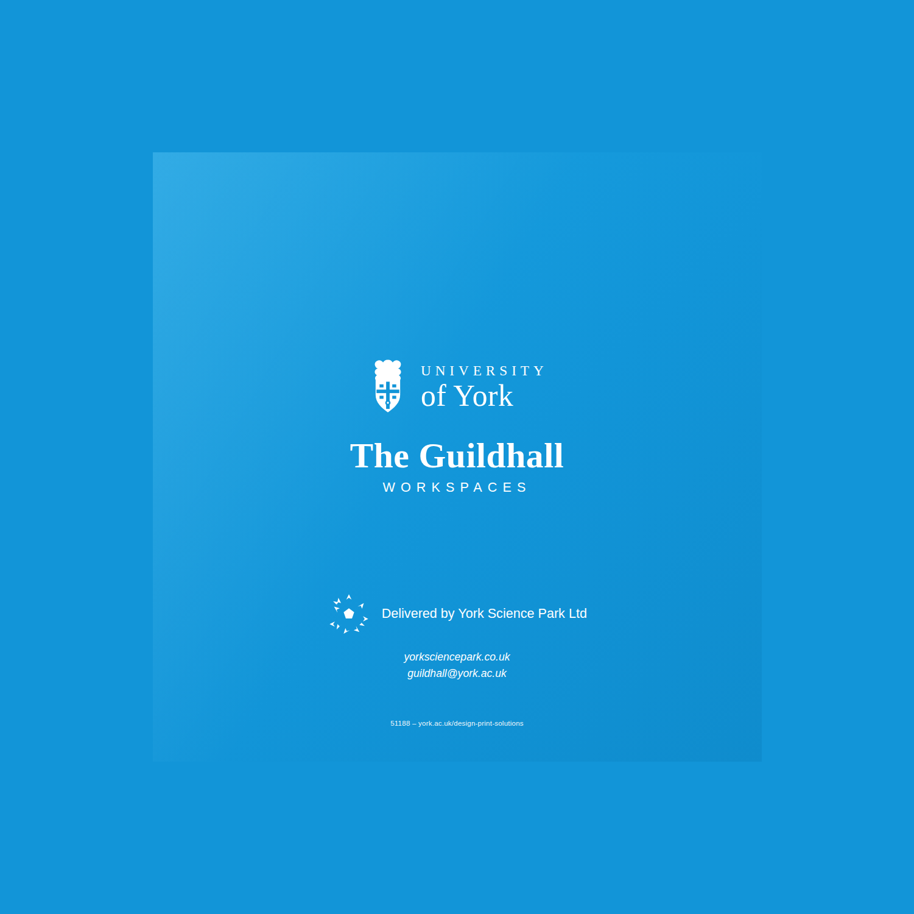University of York
The Guildhall
Workspaces
Delivered by York Science Park Ltd
yorksciencepark.co.uk
guildhall@york.ac.uk
51188 – york.ac.uk/design-print-solutions